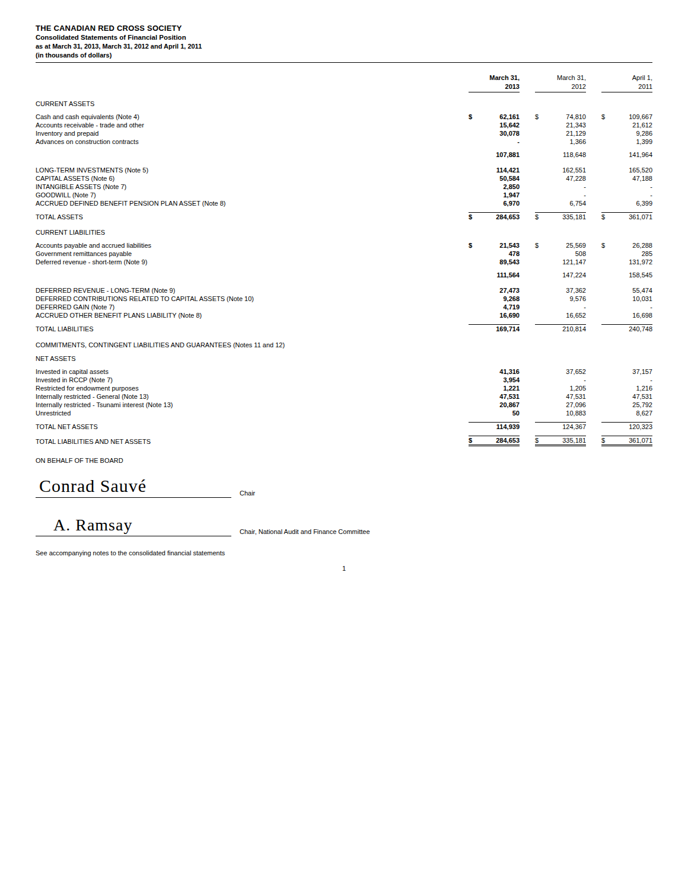THE CANADIAN RED CROSS SOCIETY
Consolidated Statements of Financial Position
as at March 31, 2013, March 31, 2012 and April 1, 2011
(in thousands of dollars)
| | | March 31, | | March 31, | | April 1, |
| | | 2013 | | 2012 | | 2011 |
| CURRENT ASSETS | | | | | | | | | |
| Cash and cash equivalents (Note 4) | | $ | 62,161 | | $ | 74,810 | | $ | 109,667 |
| Accounts receivable - trade and other | | | 15,642 | | | 21,343 | | | 21,612 |
| Inventory and prepaid | | | 30,078 | | | 21,129 | | | 9,286 |
| Advances on construction contracts | | | - | | | 1,366 | | | 1,399 |
| | | | 107,881 | | | 118,648 | | | 141,964 |
| LONG-TERM INVESTMENTS (Note 5) | | | 114,421 | | | 162,551 | | | 165,520 |
| CAPITAL ASSETS (Note 6) | | | 50,584 | | | 47,228 | | | 47,188 |
| INTANGIBLE ASSETS (Note 7) | | | 2,850 | | | - | | | - |
| GOODWILL (Note 7) | | | 1,947 | | | - | | | - |
| ACCRUED DEFINED BENEFIT PENSION PLAN ASSET (Note 8) | | | 6,970 | | | 6,754 | | | 6,399 |
| TOTAL ASSETS | | $ | 284,653 | | $ | 335,181 | | $ | 361,071 |
| CURRENT LIABILITIES | | | | | | | | | |
| Accounts payable and accrued liabilities | | $ | 21,543 | | $ | 25,569 | | $ | 26,288 |
| Government remittances payable | | | 478 | | | 508 | | | 285 |
| Deferred revenue - short-term (Note 9) | | | 89,543 | | | 121,147 | | | 131,972 |
| | | | 111,564 | | | 147,224 | | | 158,545 |
| DEFERRED REVENUE - LONG-TERM (Note 9) | | | 27,473 | | | 37,362 | | | 55,474 |
| DEFERRED CONTRIBUTIONS RELATED TO CAPITAL ASSETS (Note 10) | | | 9,268 | | | 9,576 | | | 10,031 |
| DEFERRED GAIN (Note 7) | | | 4,719 | | | - | | | - |
| ACCRUED OTHER BENEFIT PLANS LIABILITY (Note 8) | | | 16,690 | | | 16,652 | | | 16,698 |
| TOTAL LIABILITIES | | | 169,714 | | | 210,814 | | | 240,748 |
COMMITMENTS, CONTINGENT LIABILITIES AND GUARANTEES (Notes 11 and 12)
| NET ASSETS | | | | | | | | | |
| Invested in capital assets | | | 41,316 | | | 37,652 | | | 37,157 |
| Invested in RCCP (Note 7) | | | 3,954 | | | - | | | - |
| Restricted for endowment purposes | | | 1,221 | | | 1,205 | | | 1,216 |
| Internally restricted - General (Note 13) | | | 47,531 | | | 47,531 | | | 47,531 |
| Internally restricted - Tsunami interest (Note 13) | | | 20,867 | | | 27,096 | | | 25,792 |
| Unrestricted | | | 50 | | | 10,883 | | | 8,627 |
| TOTAL NET ASSETS | | | 114,939 | | | 124,367 | | | 120,323 |
| TOTAL LIABILITIES AND NET ASSETS | | $ | 284,653 | | $ | 335,181 | | $ | 361,071 |
ON BEHALF OF THE BOARD
Conrad Sauvé
Chair
A. Ramsay
Chair, National Audit and Finance Committee
See accompanying notes to the consolidated financial statements
1